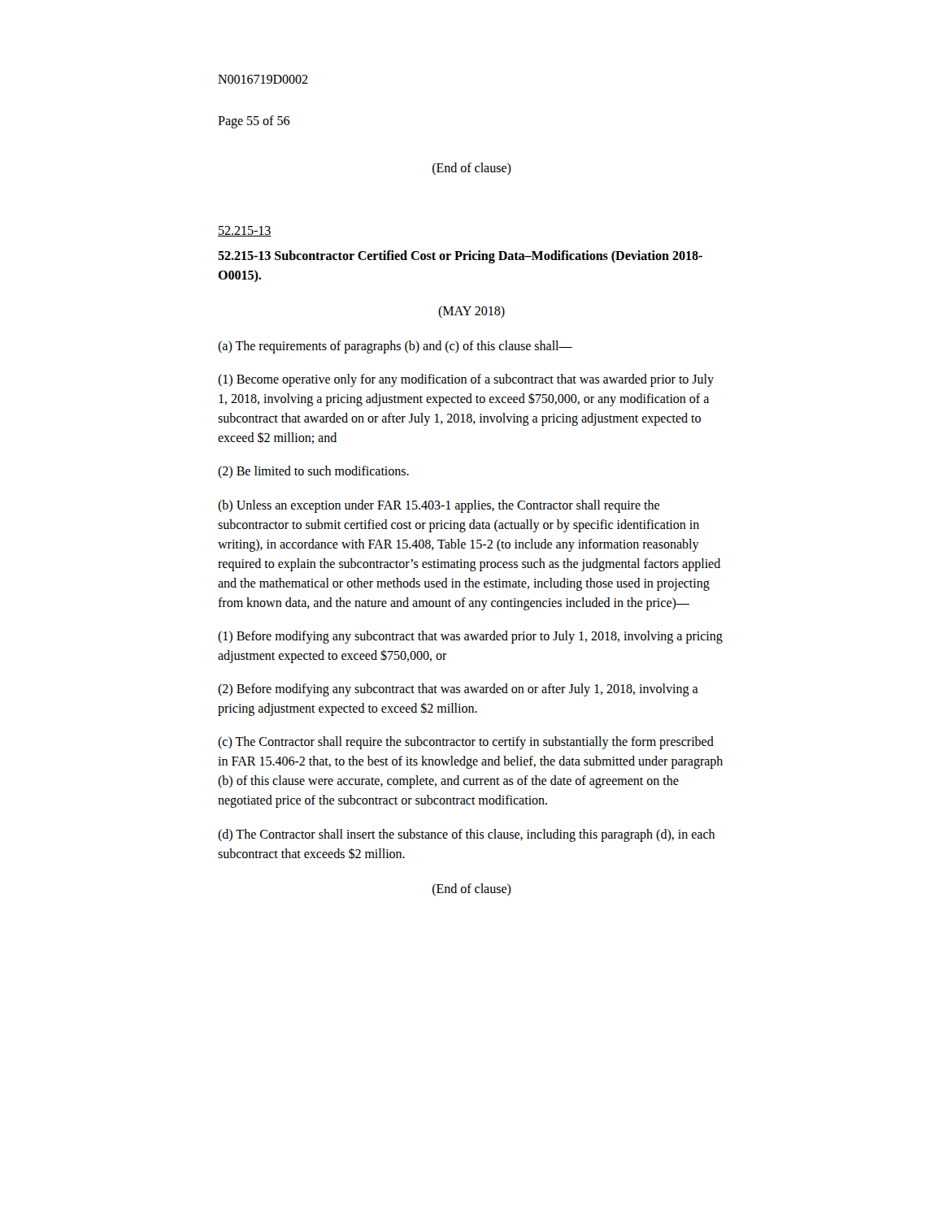N0016719D0002
Page 55 of 56
(End of clause)
52.215-13
52.215-13 Subcontractor Certified Cost or Pricing Data–Modifications (Deviation 2018-O0015).
(MAY 2018)
(a) The requirements of paragraphs (b) and (c) of this clause shall—
(1) Become operative only for any modification of a subcontract that was awarded prior to July 1, 2018, involving a pricing adjustment expected to exceed $750,000, or any modification of a subcontract that awarded on or after July 1, 2018, involving a pricing adjustment expected to exceed $2 million; and
(2) Be limited to such modifications.
(b) Unless an exception under FAR 15.403-1 applies, the Contractor shall require the subcontractor to submit certified cost or pricing data (actually or by specific identification in writing), in accordance with FAR 15.408, Table 15-2 (to include any information reasonably required to explain the subcontractor’s estimating process such as the judgmental factors applied and the mathematical or other methods used in the estimate, including those used in projecting from known data, and the nature and amount of any contingencies included in the price)—
(1) Before modifying any subcontract that was awarded prior to July 1, 2018, involving a pricing adjustment expected to exceed $750,000, or
(2) Before modifying any subcontract that was awarded on or after July 1, 2018, involving a pricing adjustment expected to exceed $2 million.
(c) The Contractor shall require the subcontractor to certify in substantially the form prescribed in FAR 15.406-2 that, to the best of its knowledge and belief, the data submitted under paragraph (b) of this clause were accurate, complete, and current as of the date of agreement on the negotiated price of the subcontract or subcontract modification.
(d) The Contractor shall insert the substance of this clause, including this paragraph (d), in each subcontract that exceeds $2 million.
(End of clause)